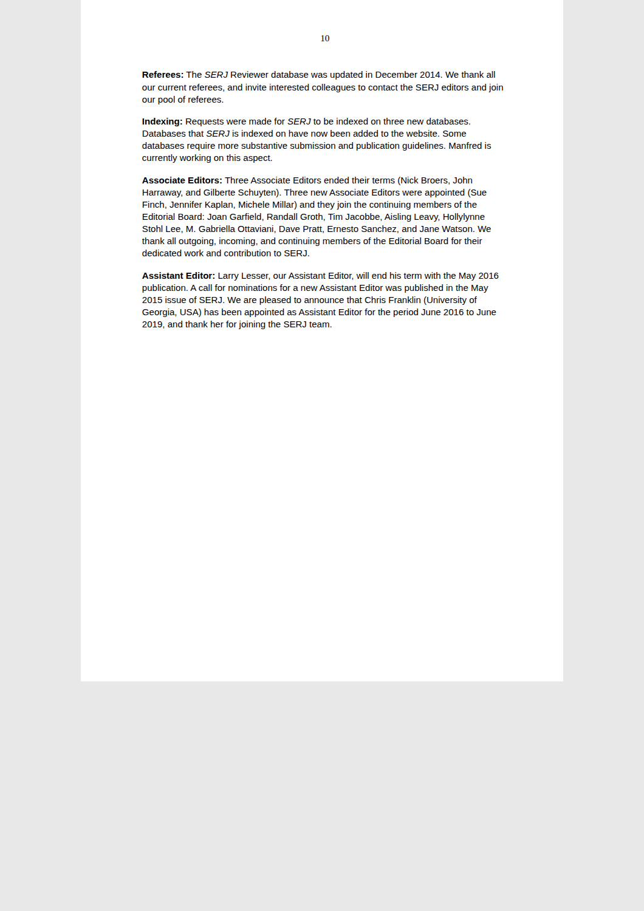10
Referees: The SERJ Reviewer database was updated in December 2014. We thank all our current referees, and invite interested colleagues to contact the SERJ editors and join our pool of referees.
Indexing: Requests were made for SERJ to be indexed on three new databases. Databases that SERJ is indexed on have now been added to the website. Some databases require more substantive submission and publication guidelines. Manfred is currently working on this aspect.
Associate Editors: Three Associate Editors ended their terms (Nick Broers, John Harraway, and Gilberte Schuyten). Three new Associate Editors were appointed (Sue Finch, Jennifer Kaplan, Michele Millar) and they join the continuing members of the Editorial Board: Joan Garfield, Randall Groth, Tim Jacobbe, Aisling Leavy, Hollylynne Stohl Lee, M. Gabriella Ottaviani, Dave Pratt, Ernesto Sanchez, and Jane Watson. We thank all outgoing, incoming, and continuing members of the Editorial Board for their dedicated work and contribution to SERJ.
Assistant Editor: Larry Lesser, our Assistant Editor, will end his term with the May 2016 publication. A call for nominations for a new Assistant Editor was published in the May 2015 issue of SERJ. We are pleased to announce that Chris Franklin (University of Georgia, USA) has been appointed as Assistant Editor for the period June 2016 to June 2019, and thank her for joining the SERJ team.